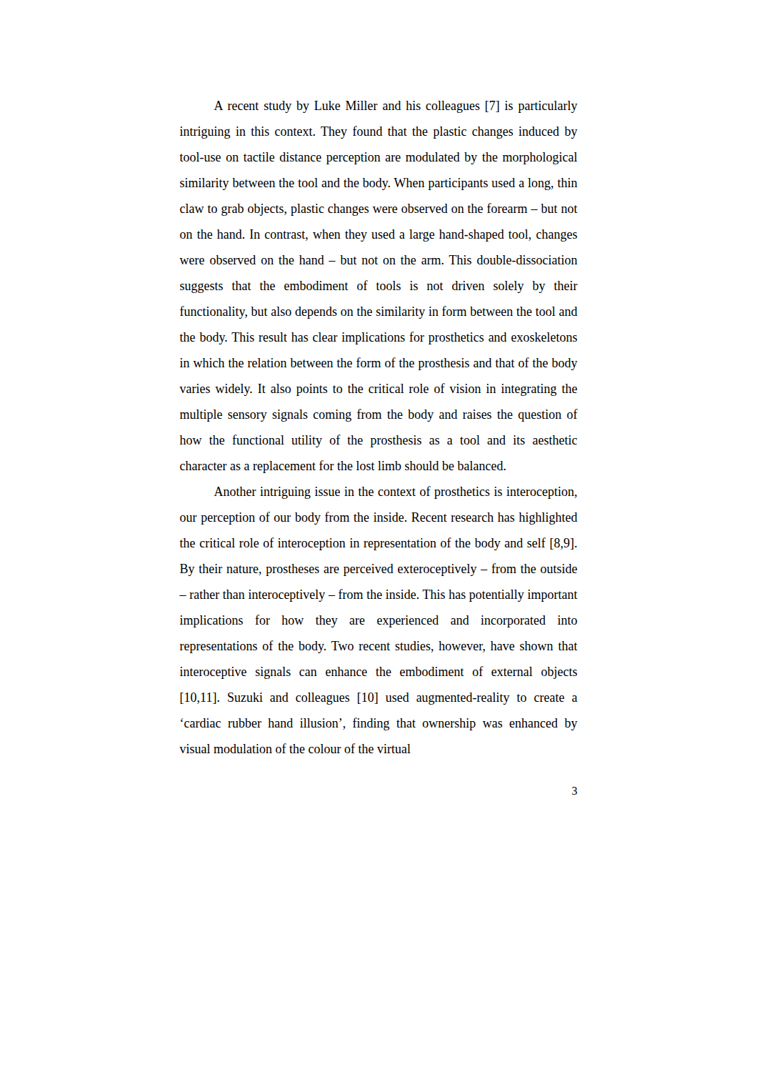A recent study by Luke Miller and his colleagues [7] is particularly intriguing in this context. They found that the plastic changes induced by tool-use on tactile distance perception are modulated by the morphological similarity between the tool and the body. When participants used a long, thin claw to grab objects, plastic changes were observed on the forearm – but not on the hand. In contrast, when they used a large hand-shaped tool, changes were observed on the hand – but not on the arm. This double-dissociation suggests that the embodiment of tools is not driven solely by their functionality, but also depends on the similarity in form between the tool and the body. This result has clear implications for prosthetics and exoskeletons in which the relation between the form of the prosthesis and that of the body varies widely. It also points to the critical role of vision in integrating the multiple sensory signals coming from the body and raises the question of how the functional utility of the prosthesis as a tool and its aesthetic character as a replacement for the lost limb should be balanced.
Another intriguing issue in the context of prosthetics is interoception, our perception of our body from the inside. Recent research has highlighted the critical role of interoception in representation of the body and self [8,9]. By their nature, prostheses are perceived exteroceptively – from the outside – rather than interoceptively – from the inside. This has potentially important implications for how they are experienced and incorporated into representations of the body. Two recent studies, however, have shown that interoceptive signals can enhance the embodiment of external objects [10,11]. Suzuki and colleagues [10] used augmented-reality to create a ‘cardiac rubber hand illusion’, finding that ownership was enhanced by visual modulation of the colour of the virtual
3